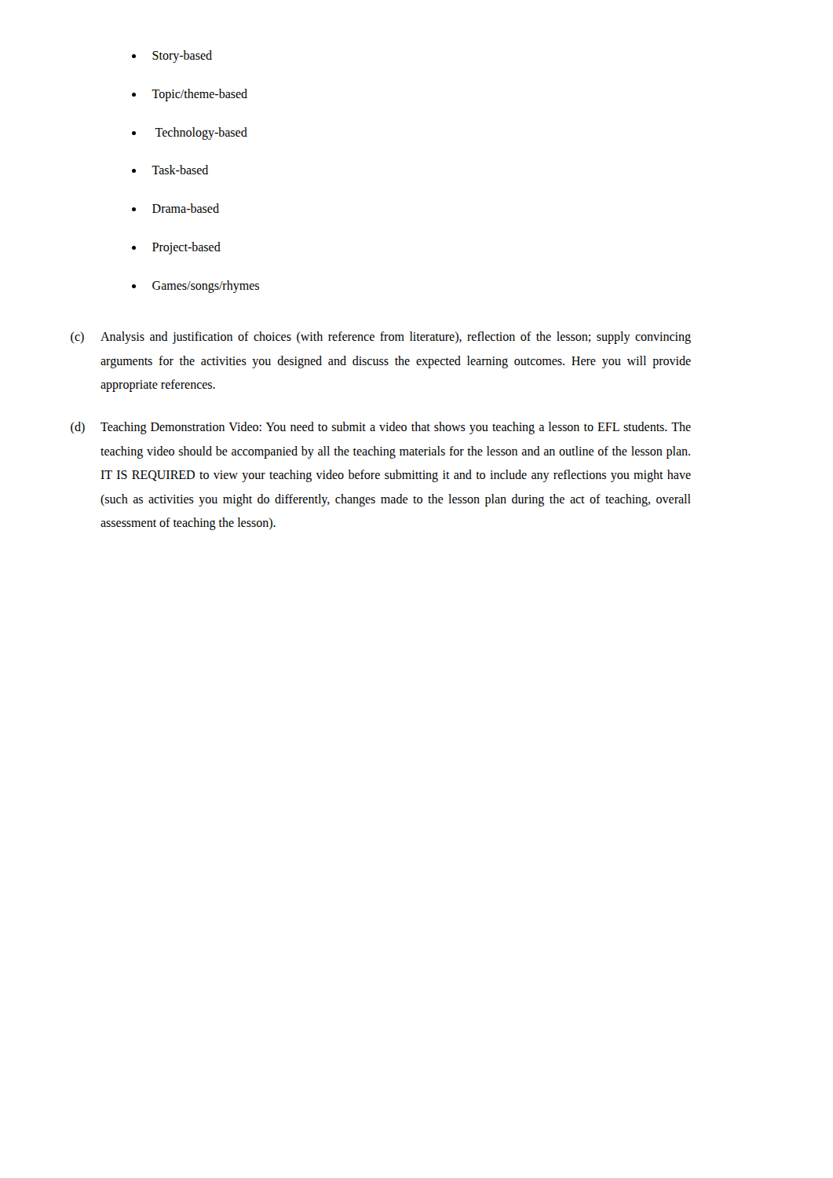Story-based
Topic/theme-based
Technology-based
Task-based
Drama-based
Project-based
Games/songs/rhymes
(c) Analysis and justification of choices (with reference from literature), reflection of the lesson; supply convincing arguments for the activities you designed and discuss the expected learning outcomes. Here you will provide appropriate references.
(d) Teaching Demonstration Video: You need to submit a video that shows you teaching a lesson to EFL students. The teaching video should be accompanied by all the teaching materials for the lesson and an outline of the lesson plan. IT IS REQUIRED to view your teaching video before submitting it and to include any reflections you might have (such as activities you might do differently, changes made to the lesson plan during the act of teaching, overall assessment of teaching the lesson).